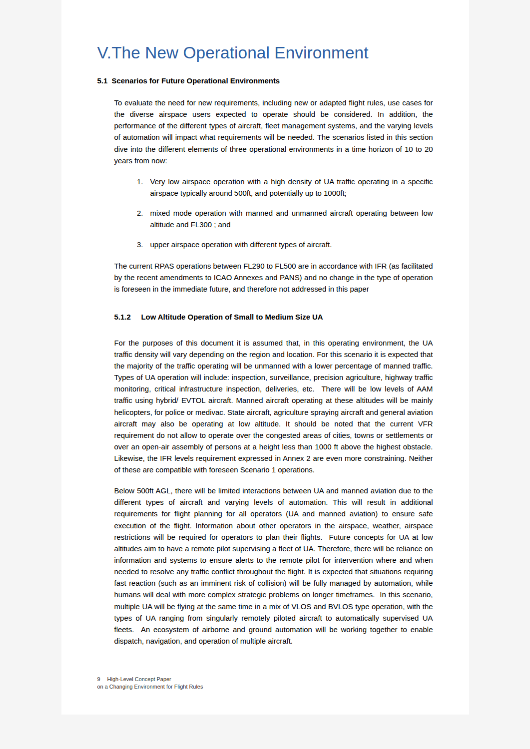V.The New Operational Environment
5.1 Scenarios for Future Operational Environments
To evaluate the need for new requirements, including new or adapted flight rules, use cases for the diverse airspace users expected to operate should be considered. In addition, the performance of the different types of aircraft, fleet management systems, and the varying levels of automation will impact what requirements will be needed. The scenarios listed in this section dive into the different elements of three operational environments in a time horizon of 10 to 20 years from now:
Very low airspace operation with a high density of UA traffic operating in a specific airspace typically around 500ft, and potentially up to 1000ft;
mixed mode operation with manned and unmanned aircraft operating between low altitude and FL300 ; and
upper airspace operation with different types of aircraft.
The current RPAS operations between FL290 to FL500 are in accordance with IFR (as facilitated by the recent amendments to ICAO Annexes and PANS) and no change in the type of operation is foreseen in the immediate future, and therefore not addressed in this paper
5.1.2 Low Altitude Operation of Small to Medium Size UA
For the purposes of this document it is assumed that, in this operating environment, the UA traffic density will vary depending on the region and location. For this scenario it is expected that the majority of the traffic operating will be unmanned with a lower percentage of manned traffic. Types of UA operation will include: inspection, surveillance, precision agriculture, highway traffic monitoring, critical infrastructure inspection, deliveries, etc. There will be low levels of AAM traffic using hybrid/ EVTOL aircraft. Manned aircraft operating at these altitudes will be mainly helicopters, for police or medivac. State aircraft, agriculture spraying aircraft and general aviation aircraft may also be operating at low altitude. It should be noted that the current VFR requirement do not allow to operate over the congested areas of cities, towns or settlements or over an open-air assembly of persons at a height less than 1000 ft above the highest obstacle. Likewise, the IFR levels requirement expressed in Annex 2 are even more constraining. Neither of these are compatible with foreseen Scenario 1 operations.
Below 500ft AGL, there will be limited interactions between UA and manned aviation due to the different types of aircraft and varying levels of automation. This will result in additional requirements for flight planning for all operators (UA and manned aviation) to ensure safe execution of the flight. Information about other operators in the airspace, weather, airspace restrictions will be required for operators to plan their flights. Future concepts for UA at low altitudes aim to have a remote pilot supervising a fleet of UA. Therefore, there will be reliance on information and systems to ensure alerts to the remote pilot for intervention where and when needed to resolve any traffic conflict throughout the flight. It is expected that situations requiring fast reaction (such as an imminent risk of collision) will be fully managed by automation, while humans will deal with more complex strategic problems on longer timeframes. In this scenario, multiple UA will be flying at the same time in a mix of VLOS and BVLOS type operation, with the types of UA ranging from singularly remotely piloted aircraft to automatically supervised UA fleets. An ecosystem of airborne and ground automation will be working together to enable dispatch, navigation, and operation of multiple aircraft.
9 High-Level Concept Paper
on a Changing Environment for Flight Rules